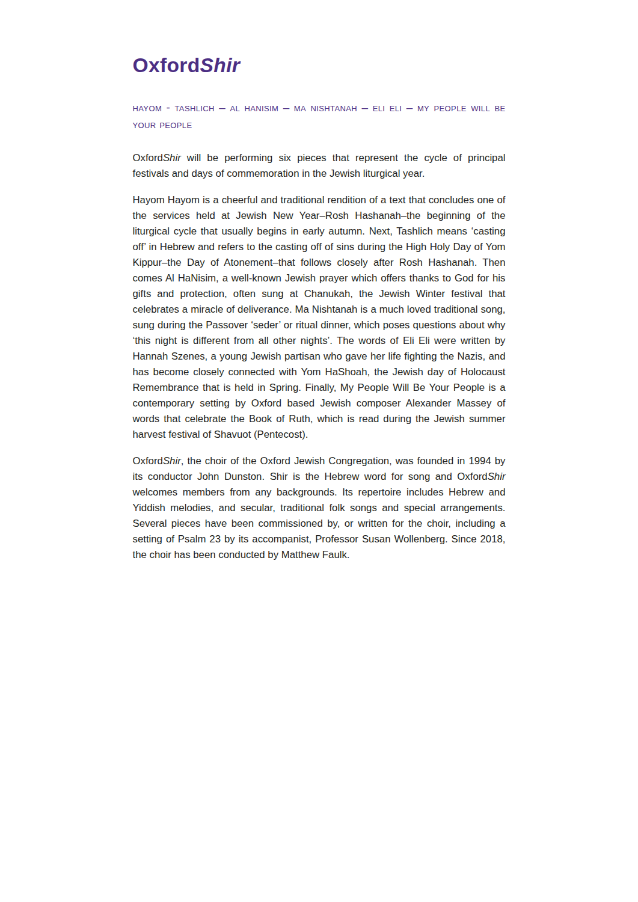OxfordShir
Hayom - Tashlich – Al HaNisim – Ma Nishtanah – Eli Eli – My People Will Be Your People
OxfordShir will be performing six pieces that represent the cycle of principal festivals and days of commemoration in the Jewish liturgical year.
Hayom Hayom is a cheerful and traditional rendition of a text that concludes one of the services held at Jewish New Year–Rosh Hashanah–the beginning of the liturgical cycle that usually begins in early autumn. Next, Tashlich means ‘casting off’ in Hebrew and refers to the casting off of sins during the High Holy Day of Yom Kippur–the Day of Atonement–that follows closely after Rosh Hashanah. Then comes Al HaNisim, a well-known Jewish prayer which offers thanks to God for his gifts and protection, often sung at Chanukah, the Jewish Winter festival that celebrates a miracle of deliverance. Ma Nishtanah is a much loved traditional song, sung during the Passover ‘seder’ or ritual dinner, which poses questions about why ‘this night is different from all other nights’. The words of Eli Eli were written by Hannah Szenes, a young Jewish partisan who gave her life fighting the Nazis, and has become closely connected with Yom HaShoah, the Jewish day of Holocaust Remembrance that is held in Spring. Finally, My People Will Be Your People is a contemporary setting by Oxford based Jewish composer Alexander Massey of words that celebrate the Book of Ruth, which is read during the Jewish summer harvest festival of Shavuot (Pentecost).
OxfordShir, the choir of the Oxford Jewish Congregation, was founded in 1994 by its conductor John Dunston. Shir is the Hebrew word for song and OxfordShir welcomes members from any backgrounds. Its repertoire includes Hebrew and Yiddish melodies, and secular, traditional folk songs and special arrangements. Several pieces have been commissioned by, or written for the choir, including a setting of Psalm 23 by its accompanist, Professor Susan Wollenberg. Since 2018, the choir has been conducted by Matthew Faulk.